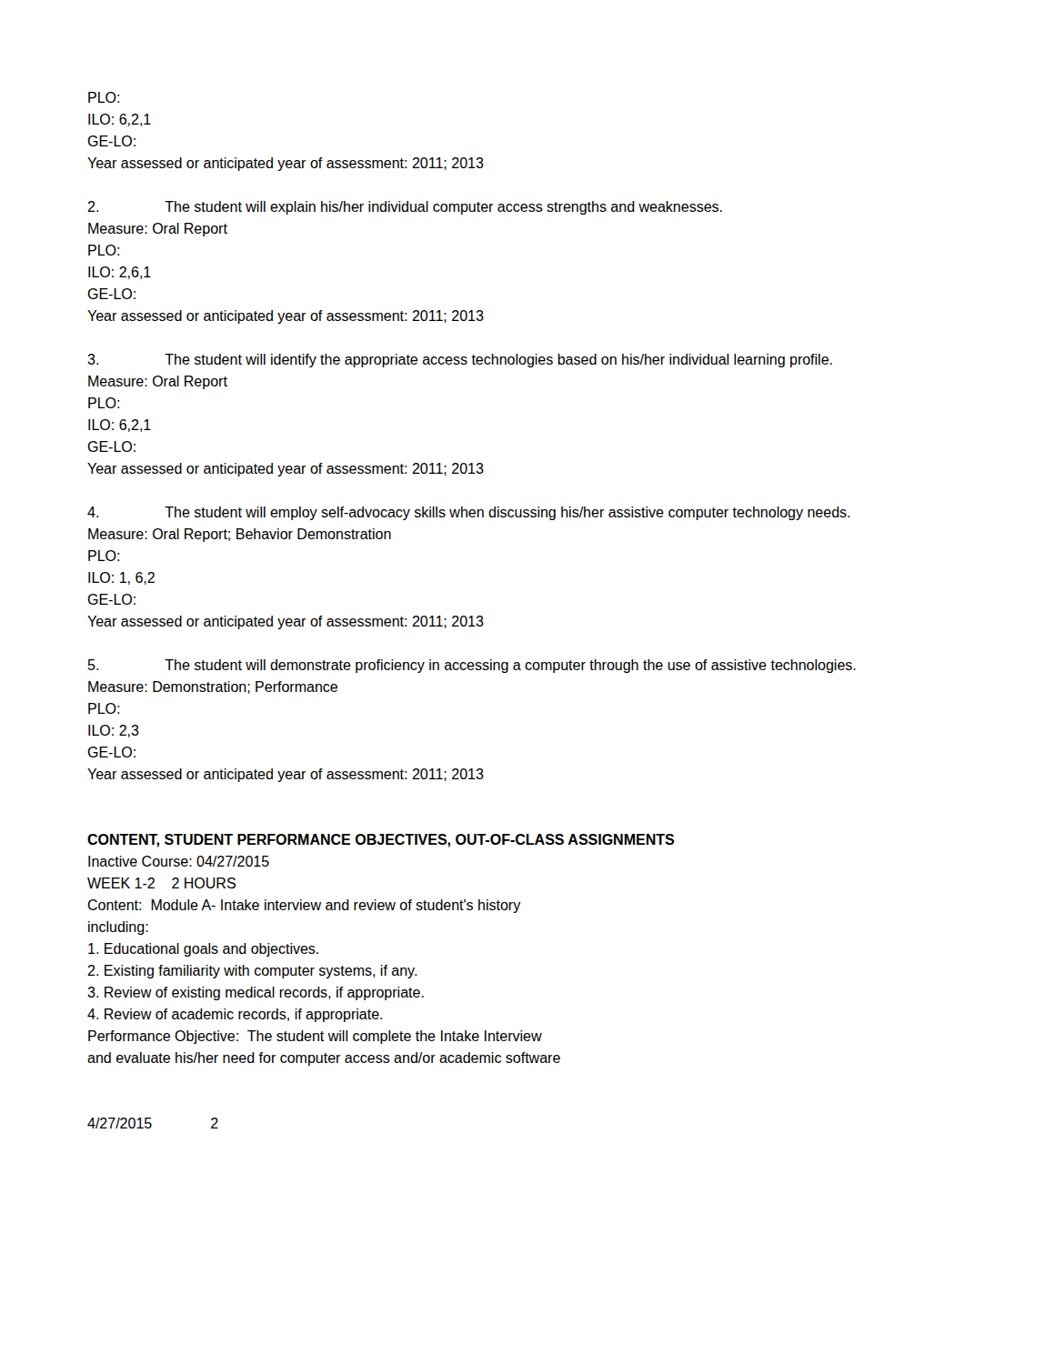PLO:
ILO: 6,2,1
GE-LO:
Year assessed or anticipated year of assessment: 2011; 2013
2. The student will explain his/her individual computer access strengths and weaknesses.
Measure: Oral Report
PLO:
ILO: 2,6,1
GE-LO:
Year assessed or anticipated year of assessment: 2011; 2013
3. The student will identify the appropriate access technologies based on his/her individual learning profile.
Measure: Oral Report
PLO:
ILO: 6,2,1
GE-LO:
Year assessed or anticipated year of assessment: 2011; 2013
4. The student will employ self-advocacy skills when discussing his/her assistive computer technology needs.
Measure: Oral Report; Behavior Demonstration
PLO:
ILO: 1, 6,2
GE-LO:
Year assessed or anticipated year of assessment: 2011; 2013
5. The student will demonstrate proficiency in accessing a computer through the use of assistive technologies.
Measure: Demonstration; Performance
PLO:
ILO: 2,3
GE-LO:
Year assessed or anticipated year of assessment: 2011; 2013
CONTENT, STUDENT PERFORMANCE OBJECTIVES, OUT-OF-CLASS ASSIGNMENTS
Inactive Course: 04/27/2015
WEEK 1-2 2 HOURS
Content: Module A- Intake interview and review of student's history
including:
1. Educational goals and objectives.
2. Existing familiarity with computer systems, if any.
3. Review of existing medical records, if appropriate.
4. Review of academic records, if appropriate.
Performance Objective: The student will complete the Intake Interview
and evaluate his/her need for computer access and/or academic software
4/27/2015 2